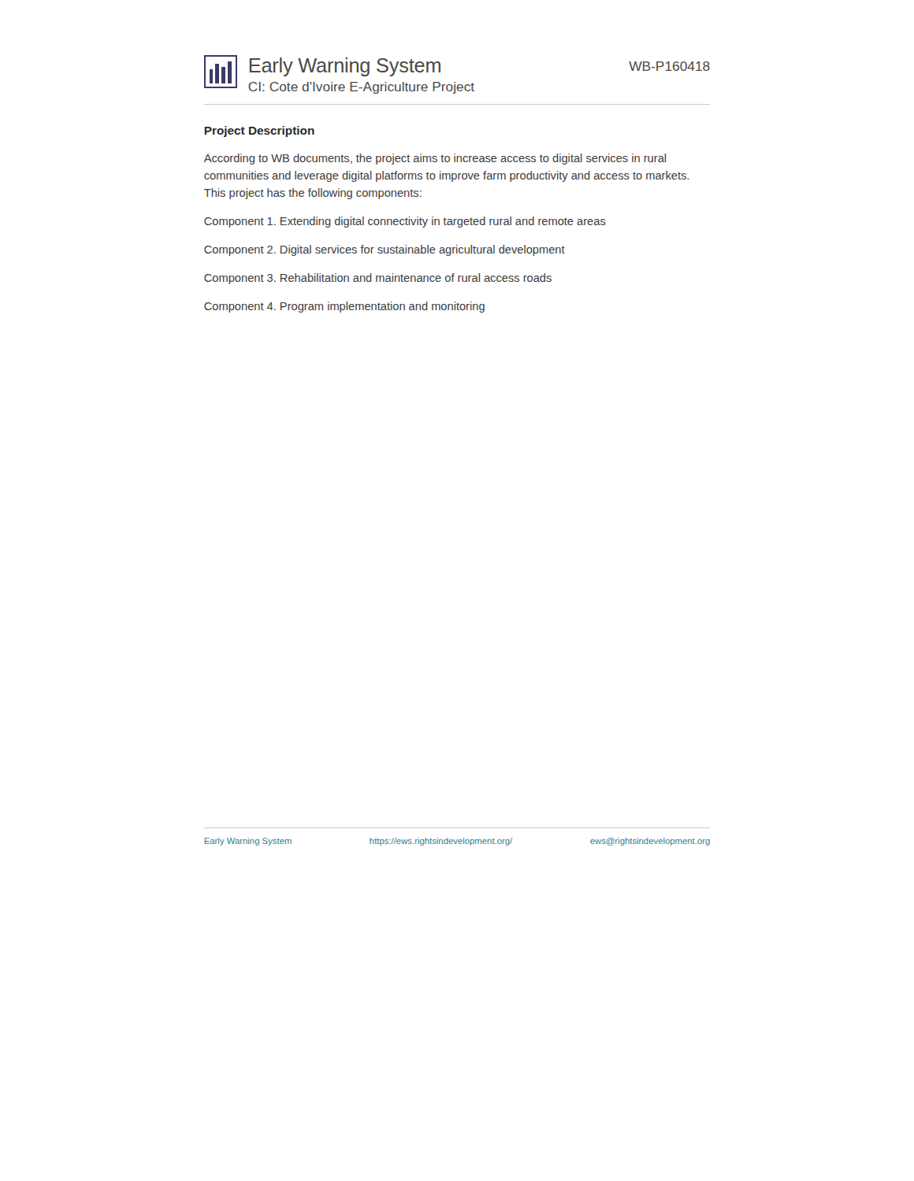Early Warning System
CI: Cote d'Ivoire E-Agriculture Project
WB-P160418
Project Description
According to WB documents, the project aims to increase access to digital services in rural communities and leverage digital platforms to improve farm productivity and access to markets. This project has the following components:
Component 1. Extending digital connectivity in targeted rural and remote areas
Component 2. Digital services for sustainable agricultural development
Component 3. Rehabilitation and maintenance of rural access roads
Component 4. Program implementation and monitoring
Early Warning System https://ews.rightsindevelopment.org/ ews@rightsindevelopment.org